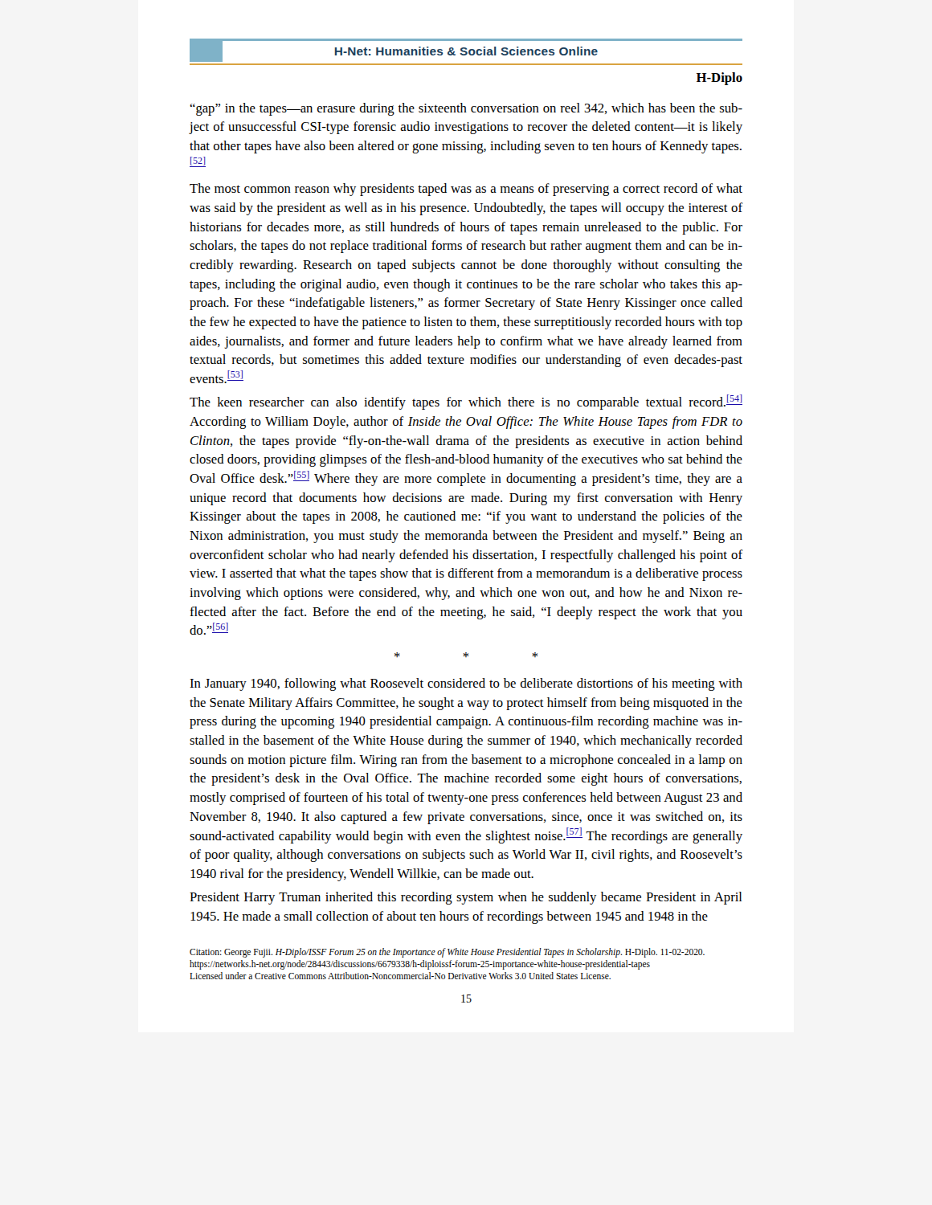H-Net: Humanities & Social Sciences Online
H-Diplo
“gap” in the tapes—an erasure during the sixteenth conversation on reel 342, which has been the subject of unsuccessful CSI-type forensic audio investigations to recover the deleted content—it is likely that other tapes have also been altered or gone missing, including seven to ten hours of Kennedy tapes.[52]
The most common reason why presidents taped was as a means of preserving a correct record of what was said by the president as well as in his presence. Undoubtedly, the tapes will occupy the interest of historians for decades more, as still hundreds of hours of tapes remain unreleased to the public. For scholars, the tapes do not replace traditional forms of research but rather augment them and can be incredibly rewarding. Research on taped subjects cannot be done thoroughly without consulting the tapes, including the original audio, even though it continues to be the rare scholar who takes this approach. For these “indefatigable listeners,” as former Secretary of State Henry Kissinger once called the few he expected to have the patience to listen to them, these surreptitiously recorded hours with top aides, journalists, and former and future leaders help to confirm what we have already learned from textual records, but sometimes this added texture modifies our understanding of even decades-past events.[53]
The keen researcher can also identify tapes for which there is no comparable textual record.[54] According to William Doyle, author of Inside the Oval Office: The White House Tapes from FDR to Clinton, the tapes provide “fly-on-the-wall drama of the presidents as executive in action behind closed doors, providing glimpses of the flesh-and-blood humanity of the executives who sat behind the Oval Office desk.”[55] Where they are more complete in documenting a president’s time, they are a unique record that documents how decisions are made. During my first conversation with Henry Kissinger about the tapes in 2008, he cautioned me: “if you want to understand the policies of the Nixon administration, you must study the memoranda between the President and myself.” Being an overconfident scholar who had nearly defended his dissertation, I respectfully challenged his point of view. I asserted that what the tapes show that is different from a memorandum is a deliberative process involving which options were considered, why, and which one won out, and how he and Nixon reflected after the fact. Before the end of the meeting, he said, “I deeply respect the work that you do.”[56]
* * *
In January 1940, following what Roosevelt considered to be deliberate distortions of his meeting with the Senate Military Affairs Committee, he sought a way to protect himself from being misquoted in the press during the upcoming 1940 presidential campaign. A continuous-film recording machine was installed in the basement of the White House during the summer of 1940, which mechanically recorded sounds on motion picture film. Wiring ran from the basement to a microphone concealed in a lamp on the president’s desk in the Oval Office. The machine recorded some eight hours of conversations, mostly comprised of fourteen of his total of twenty-one press conferences held between August 23 and November 8, 1940. It also captured a few private conversations, since, once it was switched on, its sound-activated capability would begin with even the slightest noise.[57] The recordings are generally of poor quality, although conversations on subjects such as World War II, civil rights, and Roosevelt’s 1940 rival for the presidency, Wendell Willkie, can be made out.
President Harry Truman inherited this recording system when he suddenly became President in April 1945. He made a small collection of about ten hours of recordings between 1945 and 1948 in the
Citation: George Fujii. H-Diplo/ISSF Forum 25 on the Importance of White House Presidential Tapes in Scholarship. H-Diplo. 11-02-2020.
https://networks.h-net.org/node/28443/discussions/6679338/h-diploissf-forum-25-importance-white-house-presidential-tapes
Licensed under a Creative Commons Attribution-Noncommercial-No Derivative Works 3.0 United States License.
15